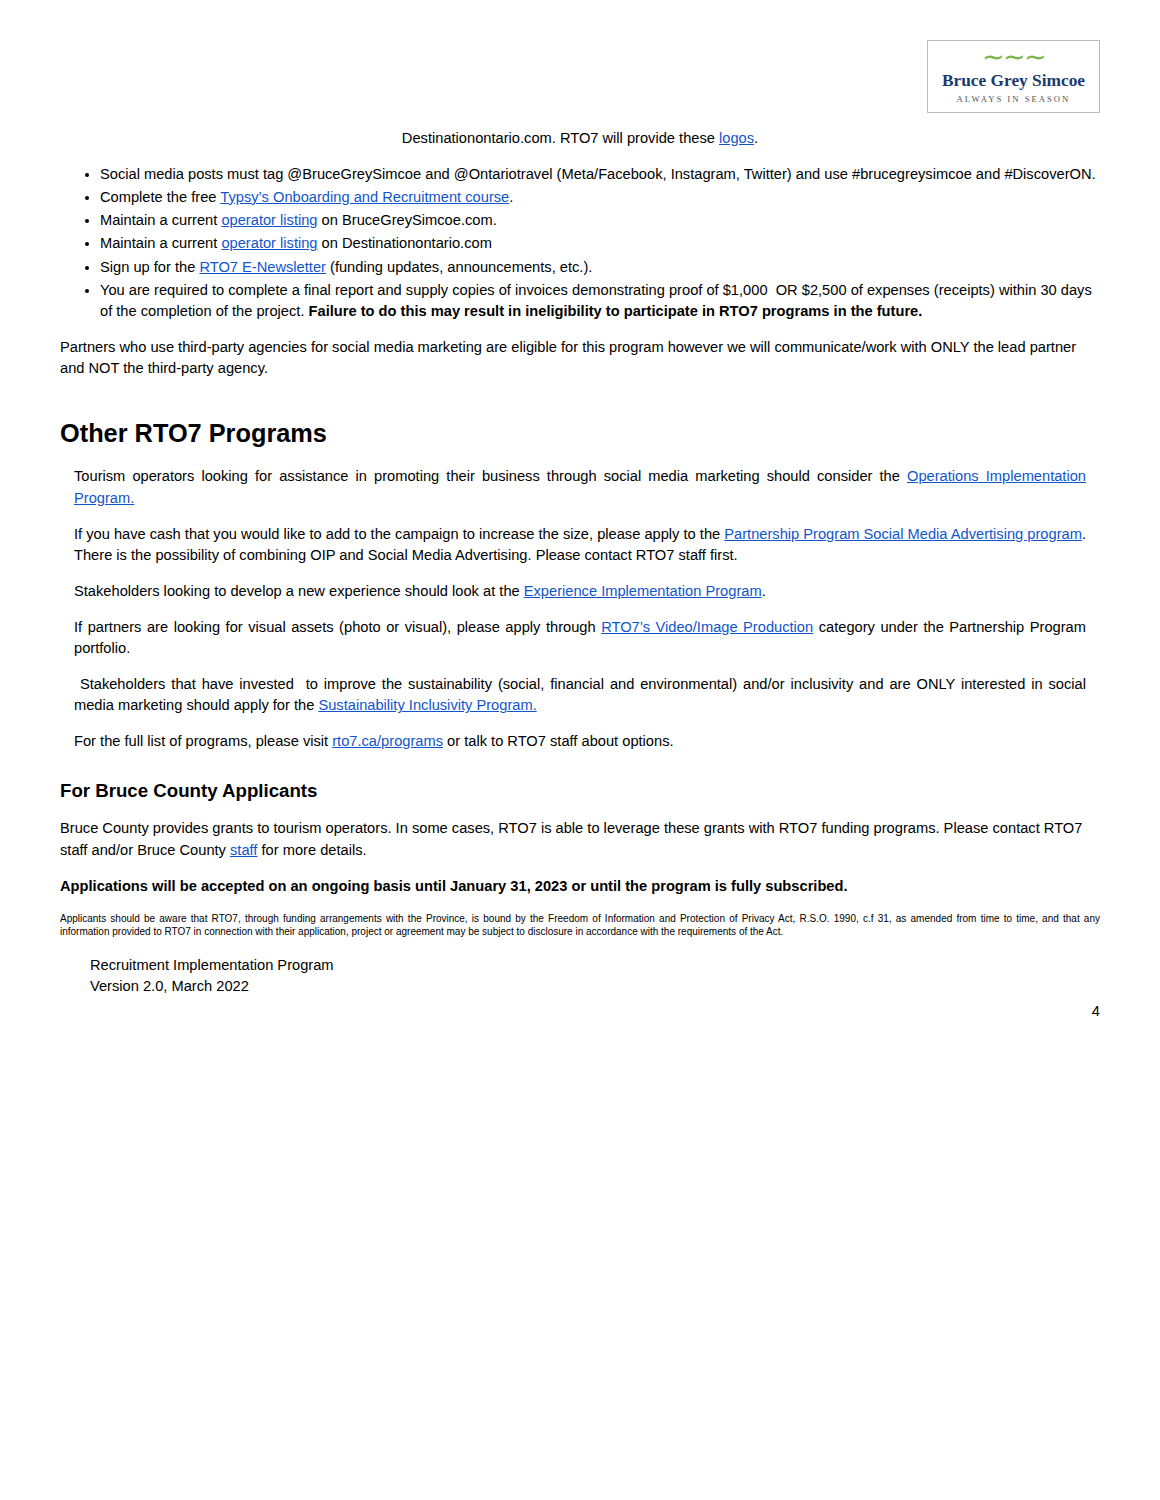∼∼∼
Bruce Grey Simcoe
ALWAYS IN SEASON
Destinationontario.com. RTO7 will provide these logos.
Social media posts must tag @BruceGreySimcoe and @Ontariotravel (Meta/Facebook, Instagram, Twitter) and use #brucegreysimcoe and #DiscoverON.
Complete the free Typsy’s Onboarding and Recruitment course.
Maintain a current operator listing on BruceGreySimcoe.com.
Maintain a current operator listing on Destinationontario.com
Sign up for the RTO7 E-Newsletter (funding updates, announcements, etc.).
You are required to complete a final report and supply copies of invoices demonstrating proof of $1,000 OR $2,500 of expenses (receipts) within 30 days of the completion of the project. Failure to do this may result in ineligibility to participate in RTO7 programs in the future.
Partners who use third-party agencies for social media marketing are eligible for this program however we will communicate/work with ONLY the lead partner and NOT the third-party agency.
Other RTO7 Programs
Tourism operators looking for assistance in promoting their business through social media marketing should consider the Operations Implementation Program.
If you have cash that you would like to add to the campaign to increase the size, please apply to the Partnership Program Social Media Advertising program. There is the possibility of combining OIP and Social Media Advertising. Please contact RTO7 staff first.
Stakeholders looking to develop a new experience should look at the Experience Implementation Program.
If partners are looking for visual assets (photo or visual), please apply through RTO7’s Video/Image Production category under the Partnership Program portfolio.
Stakeholders that have invested to improve the sustainability (social, financial and environmental) and/or inclusivity and are ONLY interested in social media marketing should apply for the Sustainability Inclusivity Program.
For the full list of programs, please visit rto7.ca/programs or talk to RTO7 staff about options.
For Bruce County Applicants
Bruce County provides grants to tourism operators. In some cases, RTO7 is able to leverage these grants with RTO7 funding programs. Please contact RTO7 staff and/or Bruce County staff for more details.
Applications will be accepted on an ongoing basis until January 31, 2023 or until the program is fully subscribed.
Applicants should be aware that RTO7, through funding arrangements with the Province, is bound by the Freedom of Information and Protection of Privacy Act, R.S.O. 1990, c.f 31, as amended from time to time, and that any information provided to RTO7 in connection with their application, project or agreement may be subject to disclosure in accordance with the requirements of the Act.
Recruitment Implementation Program
Version 2.0, March 2022
4